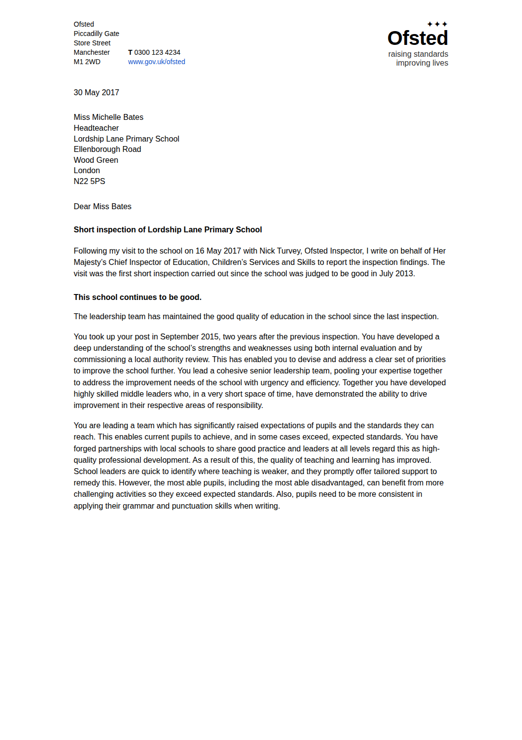| Ofsted Piccadilly Gate Store Street Manchester M1 2WD | T 0300 123 4234 www.gov.uk/ofsted |
✦✦✦
Ofsted
raising standards
improving lives
30 May 2017
Miss Michelle Bates
Headteacher
Lordship Lane Primary School
Ellenborough Road
Wood Green
London
N22 5PS
Dear Miss Bates
Short inspection of Lordship Lane Primary School
Following my visit to the school on 16 May 2017 with Nick Turvey, Ofsted Inspector, I write on behalf of Her Majesty’s Chief Inspector of Education, Children’s Services and Skills to report the inspection findings. The visit was the first short inspection carried out since the school was judged to be good in July 2013.
This school continues to be good.
The leadership team has maintained the good quality of education in the school since the last inspection.
You took up your post in September 2015, two years after the previous inspection. You have developed a deep understanding of the school’s strengths and weaknesses using both internal evaluation and by commissioning a local authority review. This has enabled you to devise and address a clear set of priorities to improve the school further. You lead a cohesive senior leadership team, pooling your expertise together to address the improvement needs of the school with urgency and efficiency. Together you have developed highly skilled middle leaders who, in a very short space of time, have demonstrated the ability to drive improvement in their respective areas of responsibility.
You are leading a team which has significantly raised expectations of pupils and the standards they can reach. This enables current pupils to achieve, and in some cases exceed, expected standards. You have forged partnerships with local schools to share good practice and leaders at all levels regard this as high-quality professional development. As a result of this, the quality of teaching and learning has improved. School leaders are quick to identify where teaching is weaker, and they promptly offer tailored support to remedy this. However, the most able pupils, including the most able disadvantaged, can benefit from more challenging activities so they exceed expected standards. Also, pupils need to be more consistent in applying their grammar and punctuation skills when writing.